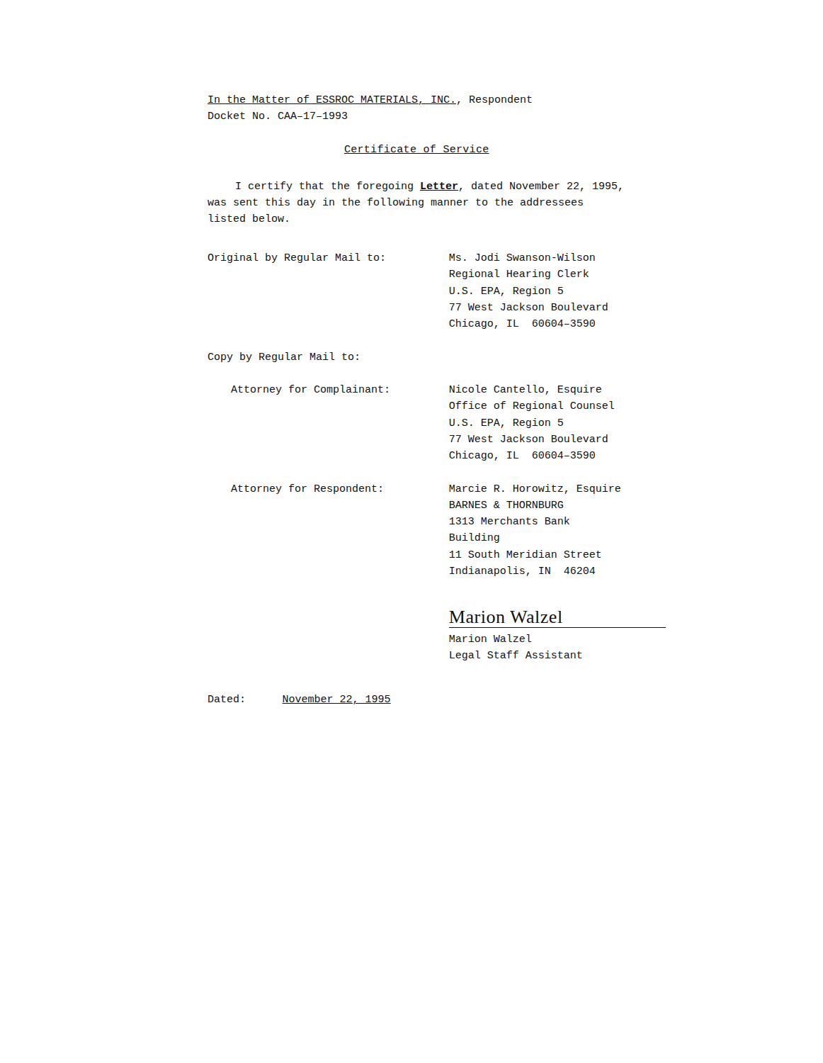In the Matter of ESSROC MATERIALS, INC., Respondent
Docket No. CAA–17–1993
Certificate of Service
I certify that the foregoing Letter, dated November 22, 1995, was sent this day in the following manner to the addressees listed below.
| Original by Regular Mail to: | Ms. Jodi Swanson-Wilson Regional Hearing Clerk U.S. EPA, Region 5 77 West Jackson Boulevard Chicago, IL 60604–3590 |
| Copy by Regular Mail to: | |
| Attorney for Complainant: | Nicole Cantello, Esquire Office of Regional Counsel U.S. EPA, Region 5 77 West Jackson Boulevard Chicago, IL 60604–3590 |
| Attorney for Respondent: | Marcie R. Horowitz, Esquire BARNES & THORNBURG 1313 Merchants Bank Building 11 South Meridian Street Indianapolis, IN 46204 |
Marion Walzel
Marion Walzel
Legal Staff Assistant
Dated: November 22, 1995